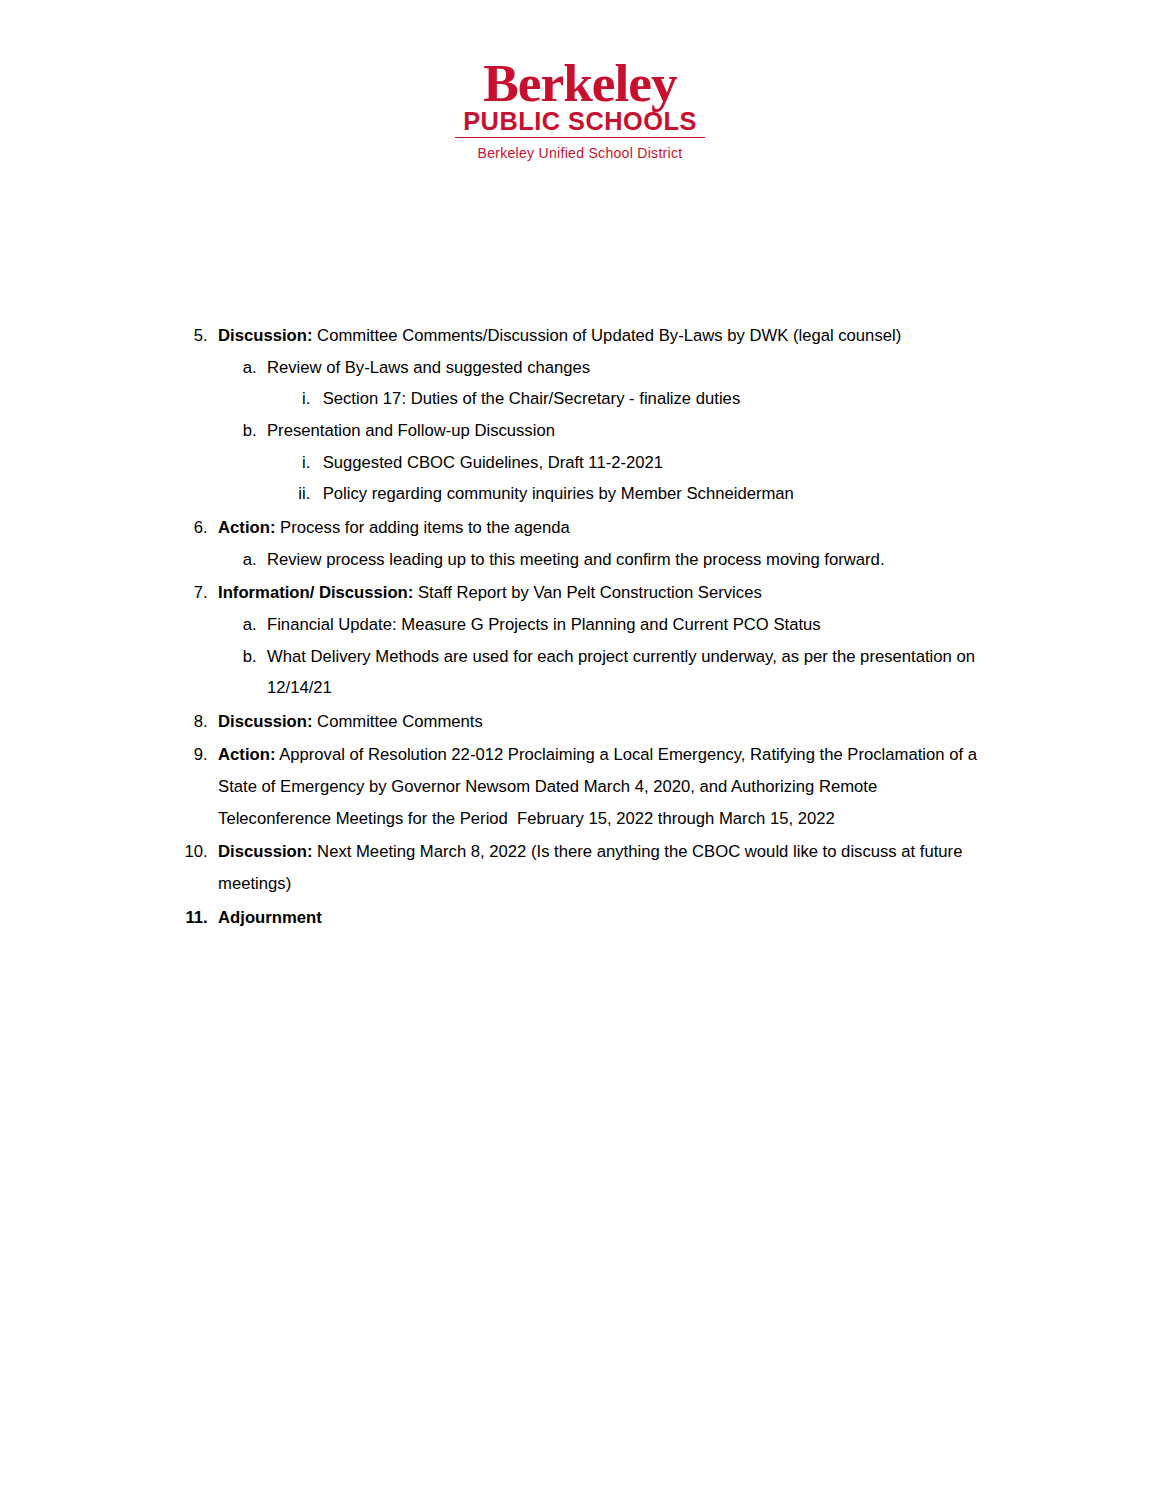Berkeley
PUBLIC SCHOOLS
Berkeley Unified School District
Discussion: Committee Comments/Discussion of Updated By-Laws by DWK (legal counsel)
Review of By-Laws and suggested changes
Section 17: Duties of the Chair/Secretary - finalize duties
Presentation and Follow-up Discussion
Suggested CBOC Guidelines, Draft 11-2-2021
Policy regarding community inquiries by Member Schneiderman
Action: Process for adding items to the agenda
Review process leading up to this meeting and confirm the process moving forward.
Information/ Discussion: Staff Report by Van Pelt Construction Services
Financial Update: Measure G Projects in Planning and Current PCO Status
What Delivery Methods are used for each project currently underway, as per the presentation on 12/14/21
Discussion: Committee Comments
Action: Approval of Resolution 22-012 Proclaiming a Local Emergency, Ratifying the Proclamation of a State of Emergency by Governor Newsom Dated March 4, 2020, and Authorizing Remote Teleconference Meetings for the Period February 15, 2022 through March 15, 2022
Discussion: Next Meeting March 8, 2022 (Is there anything the CBOC would like to discuss at future meetings)
Adjournment